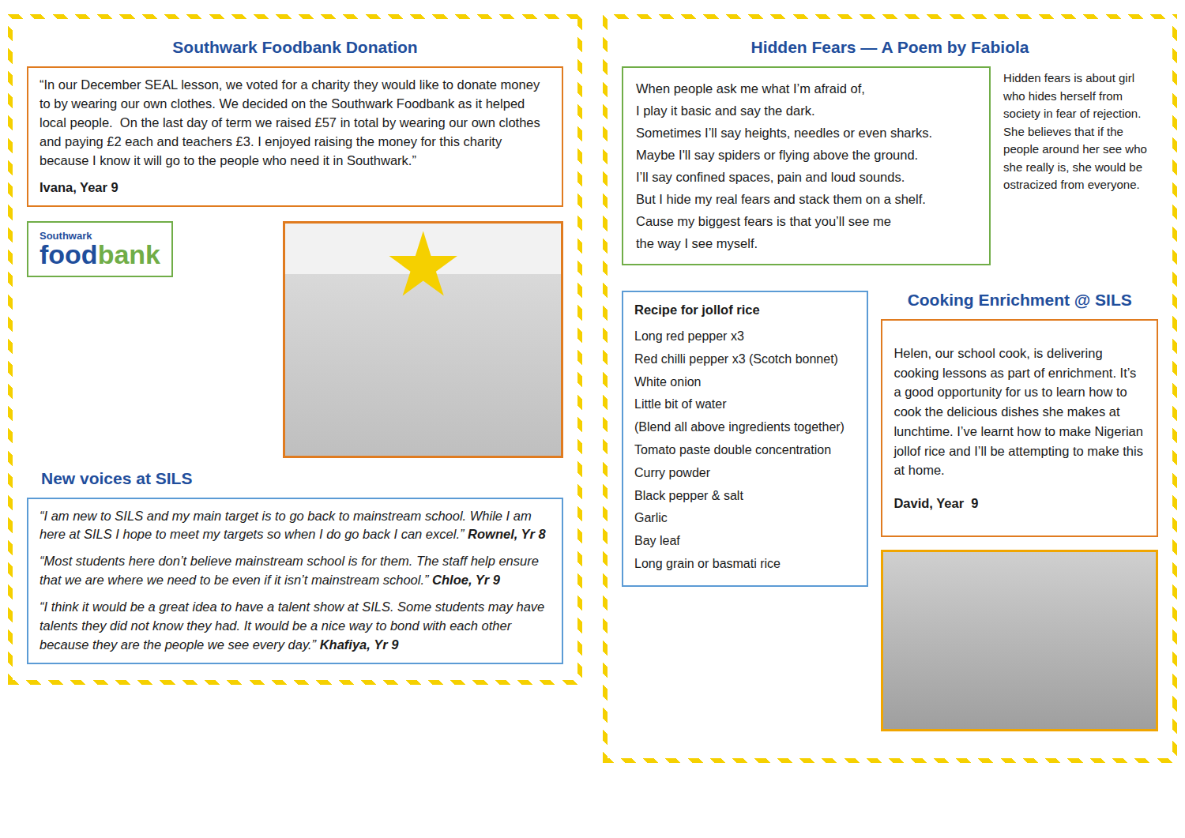Southwark Foodbank Donation
“In our December SEAL lesson, we voted for a charity they would like to donate money to by wearing our own clothes. We decided on the Southwark Foodbank as it helped local people. On the last day of term we raised £57 in total by wearing our own clothes and paying £2 each and teachers £3. I enjoyed raising the money for this charity because I know it will go to the people who need it in Southwark.”
Ivana, Year 9
Southwark
foodbank
New voices at SILS
“I am new to SILS and my main target is to go back to mainstream school. While I am here at SILS I hope to meet my targets so when I do go back I can excel.” Rownel, Yr 8
“Most students here don’t believe mainstream school is for them. The staff help ensure that we are where we need to be even if it isn’t mainstream school.” Chloe, Yr 9
“I think it would be a great idea to have a talent show at SILS. Some students may have talents they did not know they had. It would be a nice way to bond with each other because they are the people we see every day.” Khafiya, Yr 9
Hidden Fears — A Poem by Fabiola
When people ask me what I’m afraid of,
I play it basic and say the dark.
Sometimes I’ll say heights, needles or even sharks.
Maybe I'll say spiders or flying above the ground.
I’ll say confined spaces, pain and loud sounds.
But I hide my real fears and stack them on a shelf.
Cause my biggest fears is that you’ll see me
the way I see myself.
Hidden fears is about girl who hides herself from society in fear of rejection. She believes that if the people around her see who she really is, she would be ostracized from everyone.
Recipe for jollof rice
Long red pepper x3
Red chilli pepper x3 (Scotch bonnet)
White onion
Little bit of water
(Blend all above ingredients together)
Tomato paste double concentration
Curry powder
Black pepper & salt
Garlic
Bay leaf
Long grain or basmati rice
Cooking Enrichment @ SILS
Helen, our school cook, is delivering cooking lessons as part of enrichment. It’s a good opportunity for us to learn how to cook the delicious dishes she makes at lunchtime. I’ve learnt how to make Nigerian jollof rice and I’ll be attempting to make this at home.
David, Year 9